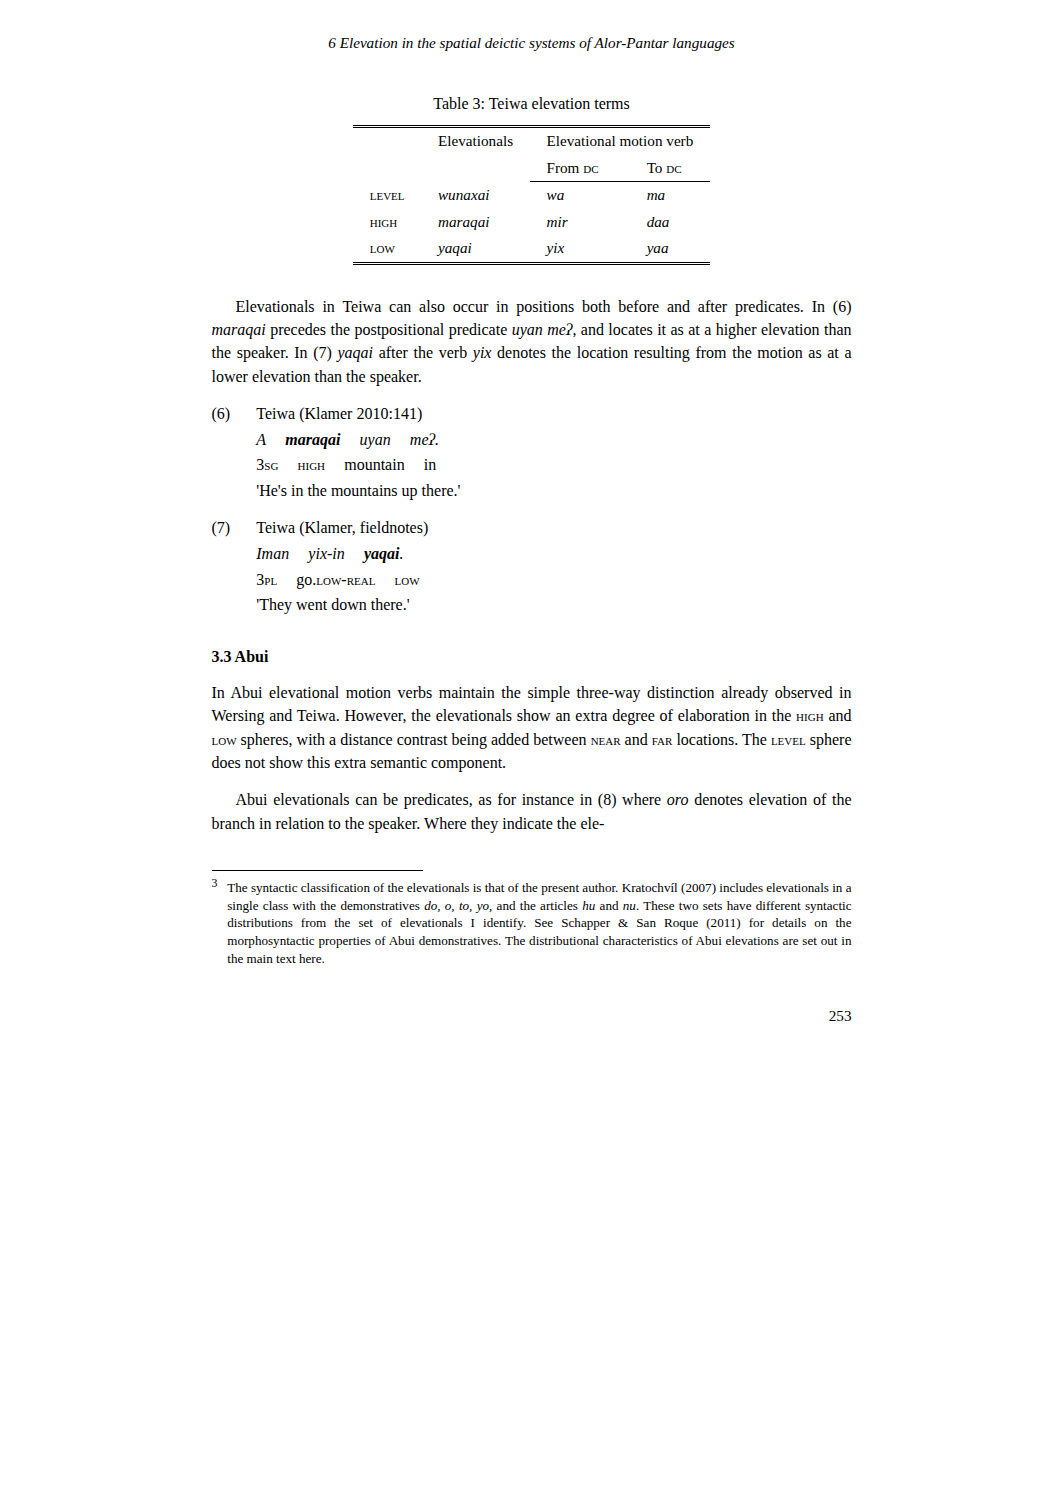6 Elevation in the spatial deictic systems of Alor-Pantar languages
Table 3: Teiwa elevation terms
| | Elevationals | Elevational motion verb |
| | | From dc | To dc |
| level | wunaxai | wa | ma |
| high | maraqai | mir | daa |
| low | yaqai | yix | yaa |
Elevationals in Teiwa can also occur in positions both before and after predicates. In (6) maraqai precedes the postpositional predicate uyan meʔ, and locates it as at a higher elevation than the speaker. In (7) yaqai after the verb yix denotes the location resulting from the motion as at a lower elevation than the speaker.
(6)
Teiwa (Klamer 2010:141)
A maraqai uyan meʔ.
3sg high mountain in
'He's in the mountains up there.'
(7)
Teiwa (Klamer, fieldnotes)
Iman yix-in yaqai.
3pl go.low-real low
'They went down there.'
3.3 Abui
In Abui elevational motion verbs maintain the simple three-way distinction already observed in Wersing and Teiwa. However, the elevationals show an extra degree of elaboration in the high and low spheres, with a distance contrast being added between near and far locations. The level sphere does not show this extra semantic component.
Abui elevationals can be predicates, as for instance in (8) where oro denotes elevation of the branch in relation to the speaker. Where they indicate the ele-
3 The syntactic classification of the elevationals is that of the present author. Kratochvíl (2007) includes elevationals in a single class with the demonstratives do, o, to, yo, and the articles hu and nu. These two sets have different syntactic distributions from the set of elevationals I identify. See Schapper & San Roque (2011) for details on the morphosyntactic properties of Abui demonstratives. The distributional characteristics of Abui elevations are set out in the main text here.
253